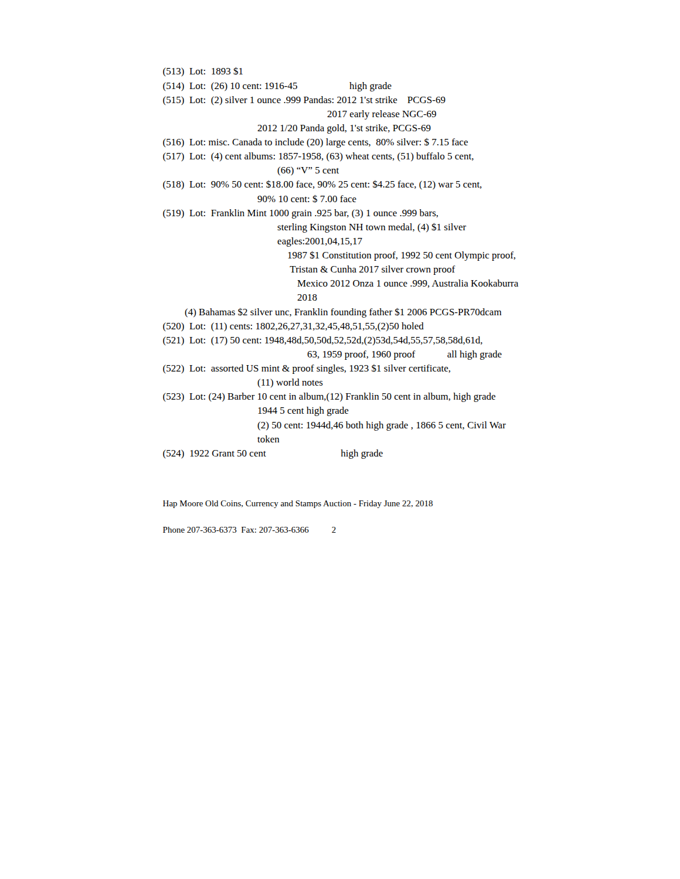(513) Lot: 1893 $1
(514) Lot: (26) 10 cent: 1916-45 high grade
(515) Lot: (2) silver 1 ounce .999 Pandas: 2012 1'st strike PCGS-69
2017 early release NGC-69
2012 1/20 Panda gold, 1'st strike, PCGS-69
(516) Lot: misc. Canada to include (20) large cents, 80% silver: $ 7.15 face
(517) Lot: (4) cent albums: 1857-1958, (63) wheat cents, (51) buffalo 5 cent,
(66) “V” 5 cent
(518) Lot: 90% 50 cent: $18.00 face, 90% 25 cent: $4.25 face, (12) war 5 cent,
90% 10 cent: $ 7.00 face
(519) Lot: Franklin Mint 1000 grain .925 bar, (3) 1 ounce .999 bars,
sterling Kingston NH town medal, (4) $1 silver eagles:2001,04,15,17
1987 $1 Constitution proof, 1992 50 cent Olympic proof,
Tristan & Cunha 2017 silver crown proof
Mexico 2012 Onza 1 ounce .999, Australia Kookaburra 2018
(4) Bahamas $2 silver unc, Franklin founding father $1 2006 PCGS-PR70dcam
(520) Lot: (11) cents: 1802,26,27,31,32,45,48,51,55,(2)50 holed
(521) Lot: (17) 50 cent: 1948,48d,50,50d,52,52d,(2)53d,54d,55,57,58,58d,61d,
63, 1959 proof, 1960 proof all high grade
(522) Lot: assorted US mint & proof singles, 1923 $1 silver certificate,
(11) world notes
(523) Lot: (24) Barber 10 cent in album,(12) Franklin 50 cent in album, high grade
1944 5 cent high grade
(2) 50 cent: 1944d,46 both high grade , 1866 5 cent, Civil War token
(524) 1922 Grant 50 cent high grade
Hap Moore Old Coins, Currency and Stamps Auction - Friday June 22, 2018
Phone 207-363-6373 Fax: 207-363-63662